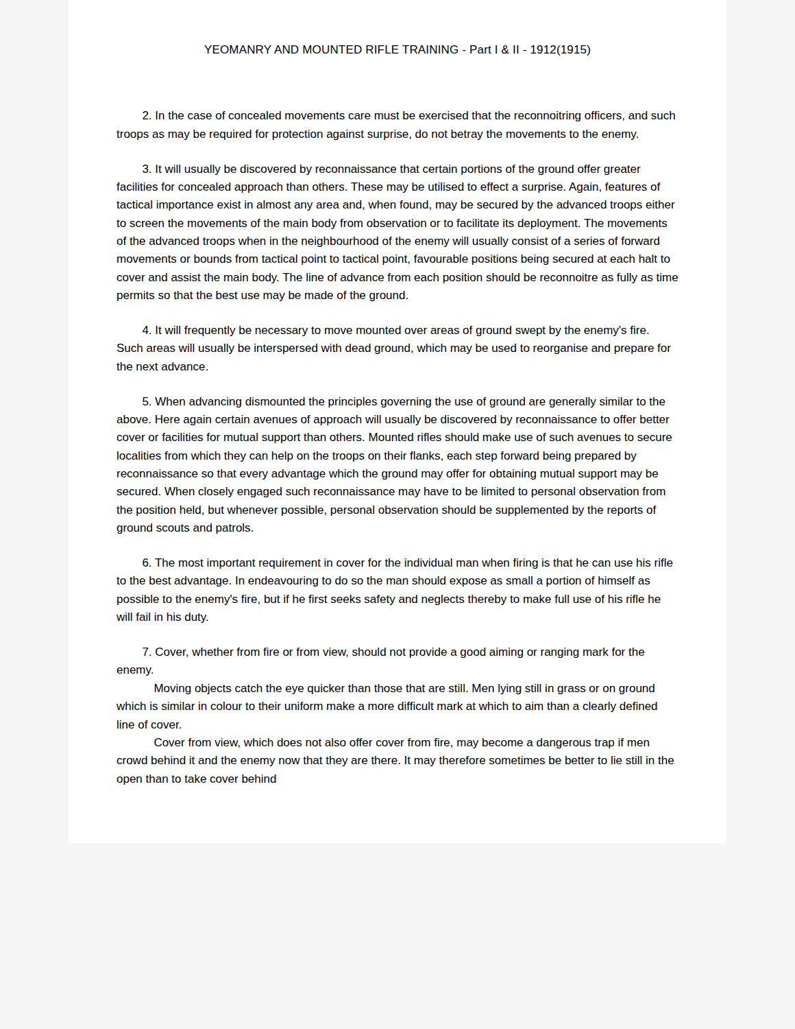YEOMANRY AND MOUNTED RIFLE TRAINING - Part I & II - 1912(1915)
2. In the case of concealed movements care must be exercised that the reconnoitring officers, and such troops as may be required for protection against surprise, do not betray the movements to the enemy.
3. It will usually be discovered by reconnaissance that certain portions of the ground offer greater facilities for concealed approach than others. These may be utilised to effect a surprise. Again, features of tactical importance exist in almost any area and, when found, may be secured by the advanced troops either to screen the movements of the main body from observation or to facilitate its deployment. The movements of the advanced troops when in the neighbourhood of the enemy will usually consist of a series of forward movements or bounds from tactical point to tactical point, favourable positions being secured at each halt to cover and assist the main body. The line of advance from each position should be reconnoitre as fully as time permits so that the best use may be made of the ground.
4. It will frequently be necessary to move mounted over areas of ground swept by the enemy's fire. Such areas will usually be interspersed with dead ground, which may be used to reorganise and prepare for the next advance.
5. When advancing dismounted the principles governing the use of ground are generally similar to the above. Here again certain avenues of approach will usually be discovered by reconnaissance to offer better cover or facilities for mutual support than others. Mounted rifles should make use of such avenues to secure localities from which they can help on the troops on their flanks, each step forward being prepared by reconnaissance so that every advantage which the ground may offer for obtaining mutual support may be secured. When closely engaged such reconnaissance may have to be limited to personal observation from the position held, but whenever possible, personal observation should be supplemented by the reports of ground scouts and patrols.
6. The most important requirement in cover for the individual man when firing is that he can use his rifle to the best advantage. In endeavouring to do so the man should expose as small a portion of himself as possible to the enemy's fire, but if he first seeks safety and neglects thereby to make full use of his rifle he will fail in his duty.
7. Cover, whether from fire or from view, should not provide a good aiming or ranging mark for the enemy.
Moving objects catch the eye quicker than those that are still. Men lying still in grass or on ground which is similar in colour to their uniform make a more difficult mark at which to aim than a clearly defined line of cover.
Cover from view, which does not also offer cover from fire, may become a dangerous trap if men crowd behind it and the enemy now that they are there. It may therefore sometimes be better to lie still in the open than to take cover behind